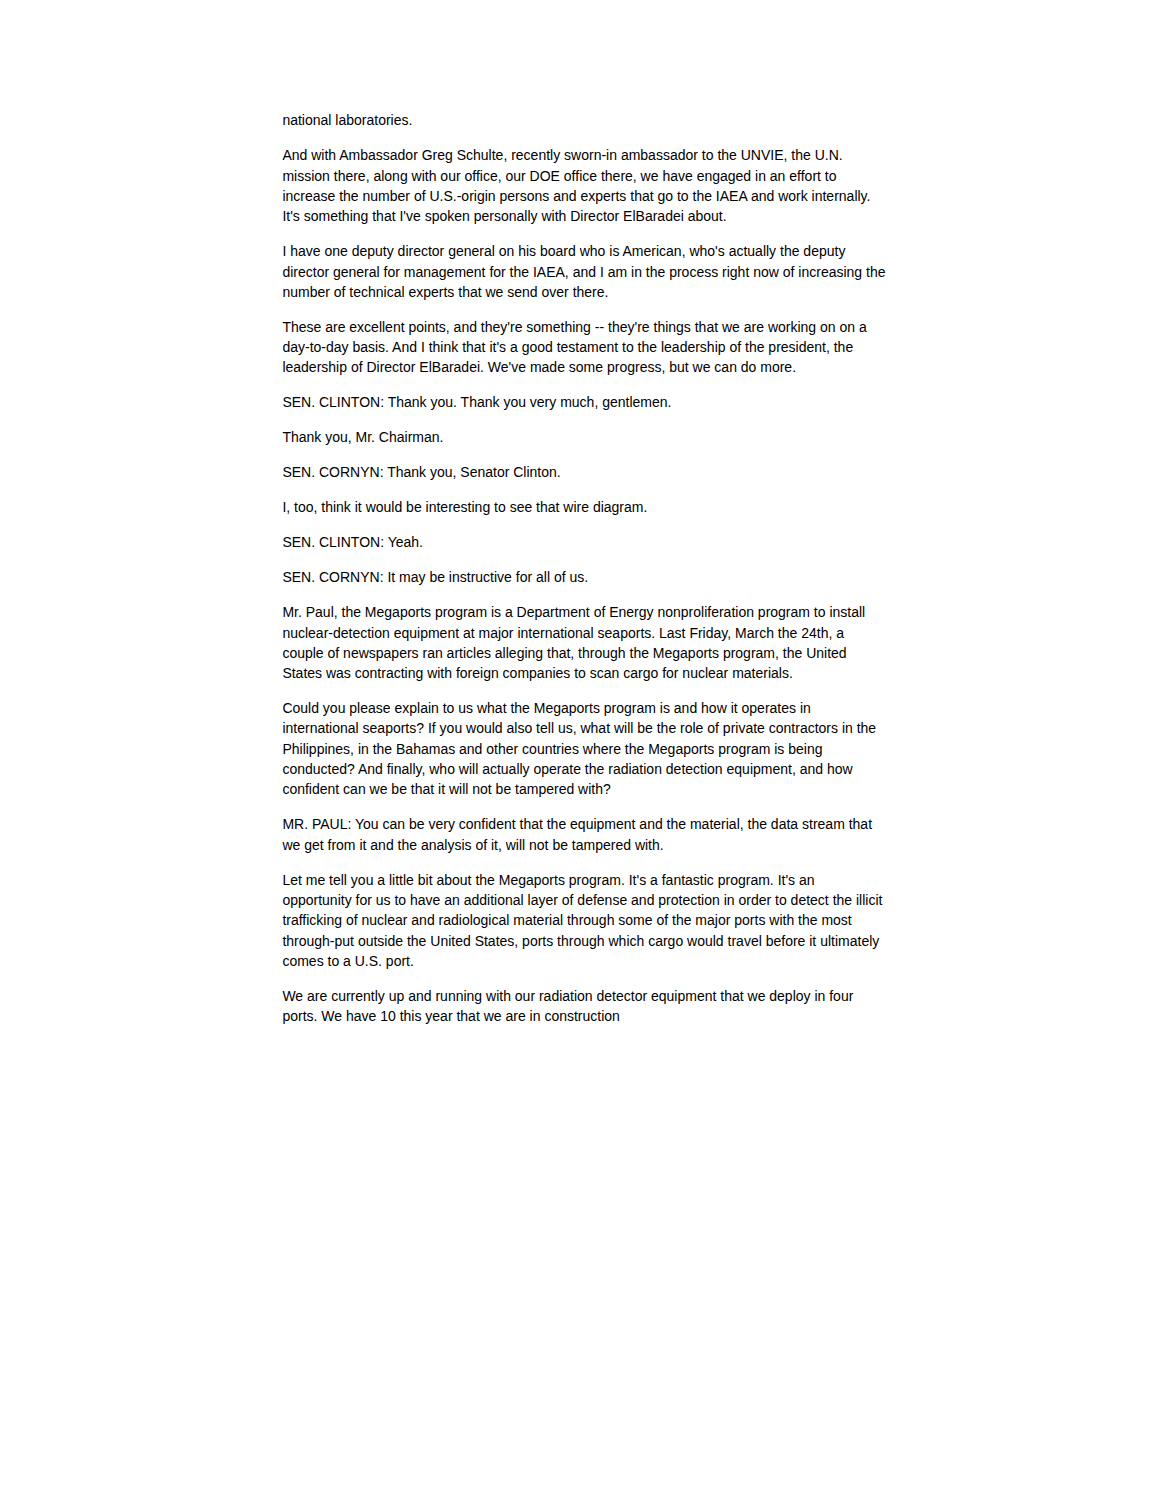national laboratories.
And with Ambassador Greg Schulte, recently sworn-in ambassador to the UNVIE, the U.N. mission there, along with our office, our DOE office there, we have engaged in an effort to increase the number of U.S.-origin persons and experts that go to the IAEA and work internally. It's something that I've spoken personally with Director ElBaradei about.
I have one deputy director general on his board who is American, who's actually the deputy director general for management for the IAEA, and I am in the process right now of increasing the number of technical experts that we send over there.
These are excellent points, and they're something -- they're things that we are working on on a day-to-day basis. And I think that it's a good testament to the leadership of the president, the leadership of Director ElBaradei. We've made some progress, but we can do more.
SEN. CLINTON: Thank you. Thank you very much, gentlemen.
Thank you, Mr. Chairman.
SEN. CORNYN: Thank you, Senator Clinton.
I, too, think it would be interesting to see that wire diagram.
SEN. CLINTON: Yeah.
SEN. CORNYN: It may be instructive for all of us.
Mr. Paul, the Megaports program is a Department of Energy nonproliferation program to install nuclear-detection equipment at major international seaports. Last Friday, March the 24th, a couple of newspapers ran articles alleging that, through the Megaports program, the United States was contracting with foreign companies to scan cargo for nuclear materials.
Could you please explain to us what the Megaports program is and how it operates in international seaports? If you would also tell us, what will be the role of private contractors in the Philippines, in the Bahamas and other countries where the Megaports program is being conducted? And finally, who will actually operate the radiation detection equipment, and how confident can we be that it will not be tampered with?
MR. PAUL: You can be very confident that the equipment and the material, the data stream that we get from it and the analysis of it, will not be tampered with.
Let me tell you a little bit about the Megaports program. It's a fantastic program. It's an opportunity for us to have an additional layer of defense and protection in order to detect the illicit trafficking of nuclear and radiological material through some of the major ports with the most through-put outside the United States, ports through which cargo would travel before it ultimately comes to a U.S. port.
We are currently up and running with our radiation detector equipment that we deploy in four ports. We have 10 this year that we are in construction